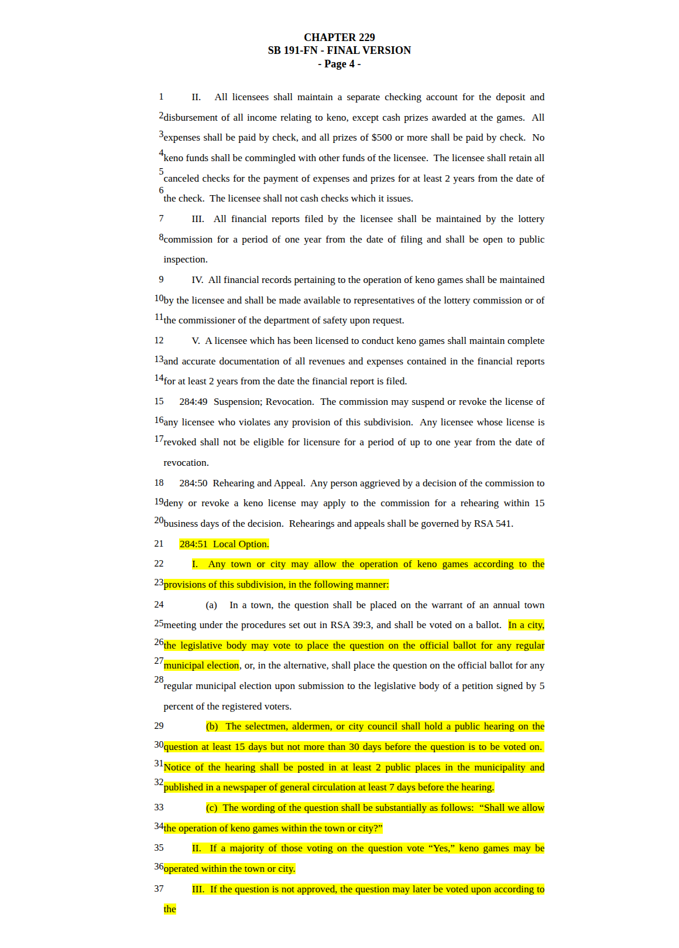CHAPTER 229
SB 191-FN - FINAL VERSION
- Page 4 -
| 1 2 3 4 5 6 | II. All licensees shall maintain a separate checking account for the deposit and disbursement of all income relating to keno, except cash prizes awarded at the games. All expenses shall be paid by check, and all prizes of $500 or more shall be paid by check. No keno funds shall be commingled with other funds of the licensee. The licensee shall retain all canceled checks for the payment of expenses and prizes for at least 2 years from the date of the check. The licensee shall not cash checks which it issues. |
| 7 8 | III. All financial reports filed by the licensee shall be maintained by the lottery commission for a period of one year from the date of filing and shall be open to public inspection. |
| 9 10 11 | IV. All financial records pertaining to the operation of keno games shall be maintained by the licensee and shall be made available to representatives of the lottery commission or of the commissioner of the department of safety upon request. |
| 12 13 14 | V. A licensee which has been licensed to conduct keno games shall maintain complete and accurate documentation of all revenues and expenses contained in the financial reports for at least 2 years from the date the financial report is filed. |
| 15 16 17 | 284:49 Suspension; Revocation. The commission may suspend or revoke the license of any licensee who violates any provision of this subdivision. Any licensee whose license is revoked shall not be eligible for licensure for a period of up to one year from the date of revocation. |
| 18 19 20 | 284:50 Rehearing and Appeal. Any person aggrieved by a decision of the commission to deny or revoke a keno license may apply to the commission for a rehearing within 15 business days of the decision. Rehearings and appeals shall be governed by RSA 541. |
| 21 | 284:51 Local Option. |
| 22 23 | I. Any town or city may allow the operation of keno games according to the provisions of this subdivision, in the following manner: |
| 24 25 26 27 28 | (a) In a town, the question shall be placed on the warrant of an annual town meeting under the procedures set out in RSA 39:3, and shall be voted on a ballot. In a city, the legislative body may vote to place the question on the official ballot for any regular municipal election , or, in the alternative, shall place the question on the official ballot for any regular municipal election upon submission to the legislative body of a petition signed by 5 percent of the registered voters. |
| 29 30 31 32 | (b) The selectmen, aldermen, or city council shall hold a public hearing on the question at least 15 days but not more than 30 days before the question is to be voted on. Notice of the hearing shall be posted in at least 2 public places in the municipality and published in a newspaper of general circulation at least 7 days before the hearing. |
| 33 34 | (c) The wording of the question shall be substantially as follows: “Shall we allow the operation of keno games within the town or city?” |
| 35 36 | II. If a majority of those voting on the question vote “Yes,” keno games may be operated within the town or city. |
| 37 | III. If the question is not approved, the question may later be voted upon according to the |